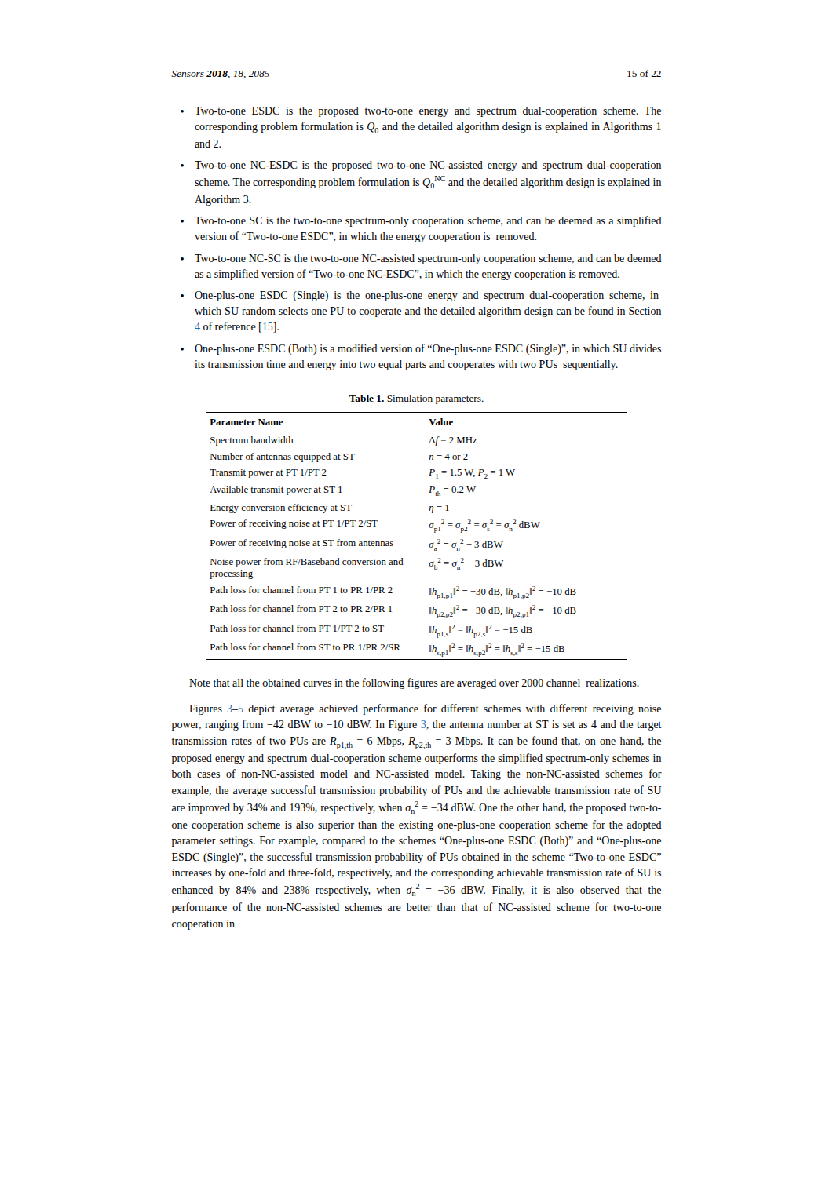Sensors 2018, 18, 2085
15 of 22
Two-to-one ESDC is the proposed two-to-one energy and spectrum dual-cooperation scheme. The corresponding problem formulation is Q 0 and the detailed algorithm design is explained in Algorithms 1 and 2.
Two-to-one NC-ESDC is the proposed two-to-one NC-assisted energy and spectrum dual-cooperation scheme. The corresponding problem formulation is Q 0 NC and the detailed algorithm design is explained in Algorithm 3.
Two-to-one SC is the two-to-one spectrum-only cooperation scheme, and can be deemed as a simplified version of “Two-to-one ESDC”, in which the energy cooperation is removed.
Two-to-one NC-SC is the two-to-one NC-assisted spectrum-only cooperation scheme, and can be deemed as a simplified version of “Two-to-one NC-ESDC”, in which the energy cooperation is removed.
One-plus-one ESDC (Single) is the one-plus-one energy and spectrum dual-cooperation scheme, in which SU random selects one PU to cooperate and the detailed algorithm design can be found in Section 4 of reference [15].
One-plus-one ESDC (Both) is a modified version of “One-plus-one ESDC (Single)”, in which SU divides its transmission time and energy into two equal parts and cooperates with two PUs sequentially.
Table 1. Simulation parameters.
| Parameter Name | Value |
| --- | --- |
| Spectrum bandwidth | Δ f = 2 MHz |
| Number of antennas equipped at ST | n = 4 or 2 |
| Transmit power at PT 1/PT 2 | P 1 = 1.5 W, P 2 = 1 W |
| Available transmit power at ST 1 | P th = 0.2 W |
| Energy conversion efficiency at ST | η = 1 |
| Power of receiving noise at PT 1/PT 2/ST | σ p1 2 = σ p2 2 = σ s 2 = σ n 2 dBW |
| Power of receiving noise at ST from antennas | σ a 2 = σ n 2 − 3 dBW |
| Noise power from RF/Baseband conversion and processing | σ b 2 = σ n 2 − 3 dBW |
| Path loss for channel from PT 1 to PR 1/PR 2 | ‖ h p1,p1 ‖ 2 = −30 dB, ‖ h p1,p2 ‖ 2 = −10 dB |
| Path loss for channel from PT 2 to PR 2/PR 1 | ‖ h p2,p2 ‖ 2 = −30 dB, ‖ h p2,p1 ‖ 2 = −10 dB |
| Path loss for channel from PT 1/PT 2 to ST | ‖ h p1,s ‖ 2 = ‖ h p2,s ‖ 2 = −15 dB |
| Path loss for channel from ST to PR 1/PR 2/SR | ‖ h s,p1 ‖ 2 = ‖ h s,p2 ‖ 2 = ‖ h s,s ‖ 2 = −15 dB |
Note that all the obtained curves in the following figures are averaged over 2000 channel realizations.
Figures 3–5 depict average achieved performance for different schemes with different receiving noise power, ranging from −42 dBW to −10 dBW. In Figure 3, the antenna number at ST is set as 4 and the target transmission rates of two PUs are Rp1,th = 6 Mbps, Rp2,th = 3 Mbps. It can be found that, on one hand, the proposed energy and spectrum dual-cooperation scheme outperforms the simplified spectrum-only schemes in both cases of non-NC-assisted model and NC-assisted model. Taking the non-NC-assisted schemes for example, the average successful transmission probability of PUs and the achievable transmission rate of SU are improved by 34% and 193%, respectively, when σn 2 = −34 dBW. One the other hand, the proposed two-to-one cooperation scheme is also superior than the existing one-plus-one cooperation scheme for the adopted parameter settings. For example, compared to the schemes “One-plus-one ESDC (Both)” and “One-plus-one ESDC (Single)”, the successful transmission probability of PUs obtained in the scheme “Two-to-one ESDC” increases by one-fold and three-fold, respectively, and the corresponding achievable transmission rate of SU is enhanced by 84% and 238% respectively, when σn 2 = −36 dBW. Finally, it is also observed that the performance of the non-NC-assisted schemes are better than that of NC-assisted scheme for two-to-one cooperation in